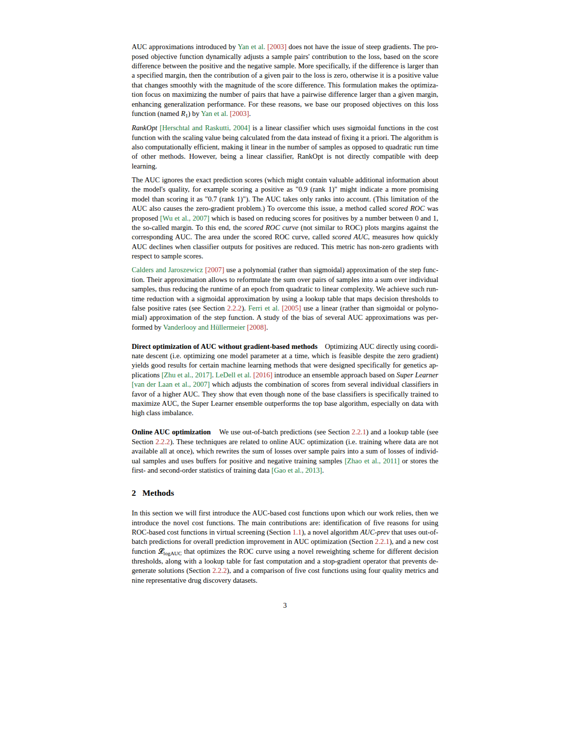AUC approximations introduced by Yan et al. [2003] does not have the issue of steep gradients. The proposed objective function dynamically adjusts a sample pairs' contribution to the loss, based on the score difference between the positive and the negative sample. More specifically, if the difference is larger than a specified margin, then the contribution of a given pair to the loss is zero, otherwise it is a positive value that changes smoothly with the magnitude of the score difference. This formulation makes the optimization focus on maximizing the number of pairs that have a pairwise difference larger than a given margin, enhancing generalization performance. For these reasons, we base our proposed objectives on this loss function (named R1) by Yan et al. [2003].
RankOpt [Herschtal and Raskutti, 2004] is a linear classifier which uses sigmoidal functions in the cost function with the scaling value being calculated from the data instead of fixing it a priori. The algorithm is also computationally efficient, making it linear in the number of samples as opposed to quadratic run time of other methods. However, being a linear classifier, RankOpt is not directly compatible with deep learning.
The AUC ignores the exact prediction scores (which might contain valuable additional information about the model's quality, for example scoring a positive as "0.9 (rank 1)" might indicate a more promising model than scoring it as "0.7 (rank 1)"). The AUC takes only ranks into account. (This limitation of the AUC also causes the zero-gradient problem.) To overcome this issue, a method called scored ROC was proposed [Wu et al., 2007] which is based on reducing scores for positives by a number between 0 and 1, the so-called margin. To this end, the scored ROC curve (not similar to ROC) plots margins against the corresponding AUC. The area under the scored ROC curve, called scored AUC, measures how quickly AUC declines when classifier outputs for positives are reduced. This metric has non-zero gradients with respect to sample scores.
Calders and Jaroszewicz [2007] use a polynomial (rather than sigmoidal) approximation of the step function. Their approximation allows to reformulate the sum over pairs of samples into a sum over individual samples, thus reducing the runtime of an epoch from quadratic to linear complexity. We achieve such runtime reduction with a sigmoidal approximation by using a lookup table that maps decision thresholds to false positive rates (see Section 2.2.2). Ferri et al. [2005] use a linear (rather than sigmoidal or polynomial) approximation of the step function. A study of the bias of several AUC approximations was performed by Vanderlooy and Hüllermeier [2008].
Direct optimization of AUC without gradient-based methods Optimizing AUC directly using coordinate descent (i.e. optimizing one model parameter at a time, which is feasible despite the zero gradient) yields good results for certain machine learning methods that were designed specifically for genetics applications [Zhu et al., 2017]. LeDell et al. [2016] introduce an ensemble approach based on Super Learner [van der Laan et al., 2007] which adjusts the combination of scores from several individual classifiers in favor of a higher AUC. They show that even though none of the base classifiers is specifically trained to maximize AUC, the Super Learner ensemble outperforms the top base algorithm, especially on data with high class imbalance.
Online AUC optimization We use out-of-batch predictions (see Section 2.2.1) and a lookup table (see Section 2.2.2). These techniques are related to online AUC optimization (i.e. training where data are not available all at once), which rewrites the sum of losses over sample pairs into a sum of losses of individual samples and uses buffers for positive and negative training samples [Zhao et al., 2011] or stores the first- and second-order statistics of training data [Gao et al., 2013].
2 Methods
In this section we will first introduce the AUC-based cost functions upon which our work relies, then we introduce the novel cost functions. The main contributions are: identification of five reasons for using ROC-based cost functions in virtual screening (Section 1.1), a novel algorithm AUC-prev that uses out-of-batch predictions for overall prediction improvement in AUC optimization (Section 2.2.1), and a new cost function 𝓛logAUC that optimizes the ROC curve using a novel reweighting scheme for different decision thresholds, along with a lookup table for fast computation and a stop-gradient operator that prevents degenerate solutions (Section 2.2.2), and a comparison of five cost functions using four quality metrics and nine representative drug discovery datasets.
3